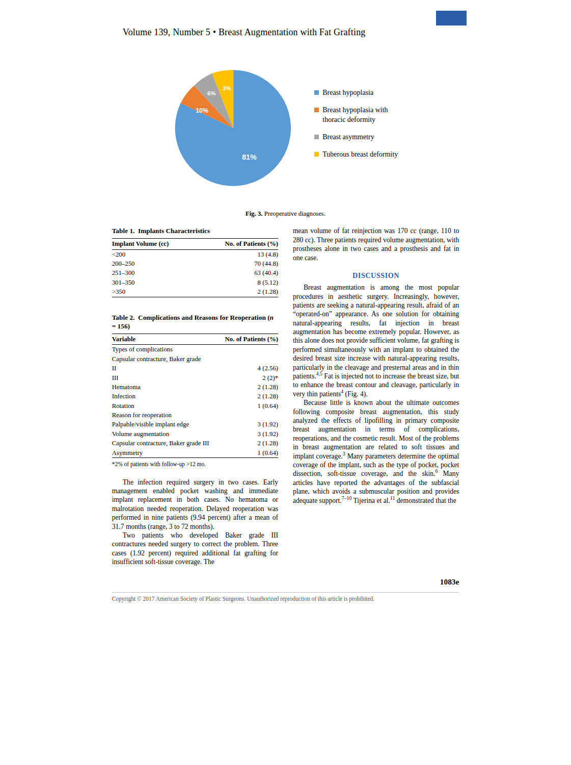Volume 139, Number 5 • Breast Augmentation with Fat Grafting
81% 10% 6% 3%
Breast hypoplasia
Breast hypoplasia with thoracic deformity
Breast asymmetry
Tuberous breast deformity
Fig. 3. Preoperative diagnoses.
Table 1. Implants Characteristics
| Implant Volume (cc) | No. of Patients (%) |
| --- | --- |
| <200 | 13 (4.8) |
| 200–250 | 70 (44.8) |
| 251–300 | 63 (40.4) |
| 301–350 | 8 (5.12) |
| >350 | 2 (1.28) |
Table 2. Complications and Reasons for Reoperation ( n = 156)
| Variable | No. of Patients (%) |
| --- | --- |
| Types of complications | |
| Capsular contracture, Baker grade | |
| II | 4 (2.56) |
| III | 2 (2)* |
| Hematoma | 2 (1.28) |
| Infection | 2 (1.28) |
| Rotation | 1 (0.64) |
| Reason for reoperation | |
| Palpable/visible implant edge | 3 (1.92) |
| Volume augmentation | 3 (1.92) |
| Capsular contracture, Baker grade III | 2 (1.28) |
| Asymmetry | 1 (0.64) |
*2% of patients with follow-up >12 mo.
The infection required surgery in two cases. Early management enabled pocket washing and immediate implant replacement in both cases. No hematoma or malrotation needed reoperation. Delayed reoperation was performed in nine patients (9.94 percent) after a mean of 31.7 months (range, 3 to 72 months).
Two patients who developed Baker grade III contractures needed surgery to correct the problem. Three cases (1.92 percent) required additional fat grafting for insufficient soft-tissue coverage. The
mean volume of fat reinjection was 170 cc (range, 110 to 280 cc). Three patients required volume augmentation, with prostheses alone in two cases and a prosthesis and fat in one case.
DISCUSSION
Breast augmentation is among the most popular procedures in aesthetic surgery. Increasingly, however, patients are seeking a natural-appearing result, afraid of an “operated-on” appearance. As one solution for obtaining natural-appearing results, fat injection in breast augmentation has become extremely popular. However, as this alone does not provide sufficient volume, fat grafting is performed simultaneously with an implant to obtained the desired breast size increase with natural-appearing results, particularly in the cleavage and presternal areas and in thin patients.4,5 Fat is injected not to increase the breast size, but to enhance the breast contour and cleavage, particularly in very thin patients4 (Fig. 4).
Because little is known about the ultimate outcomes following composite breast augmentation, this study analyzed the effects of lipofilling in primary composite breast augmentation in terms of complications, reoperations, and the cosmetic result. Most of the problems in breast augmentation are related to soft tissues and implant coverage.3 Many parameters determine the optimal coverage of the implant, such as the type of pocket, pocket dissection, soft-tissue coverage, and the skin.6 Many articles have reported the advantages of the subfascial plane, which avoids a submuscular position and provides adequate support.7–10 Tijerina et al.11 demonstrated that the
1083e
Copyright © 2017 American Society of Plastic Surgeons. Unauthorized reproduction of this article is prohibited.